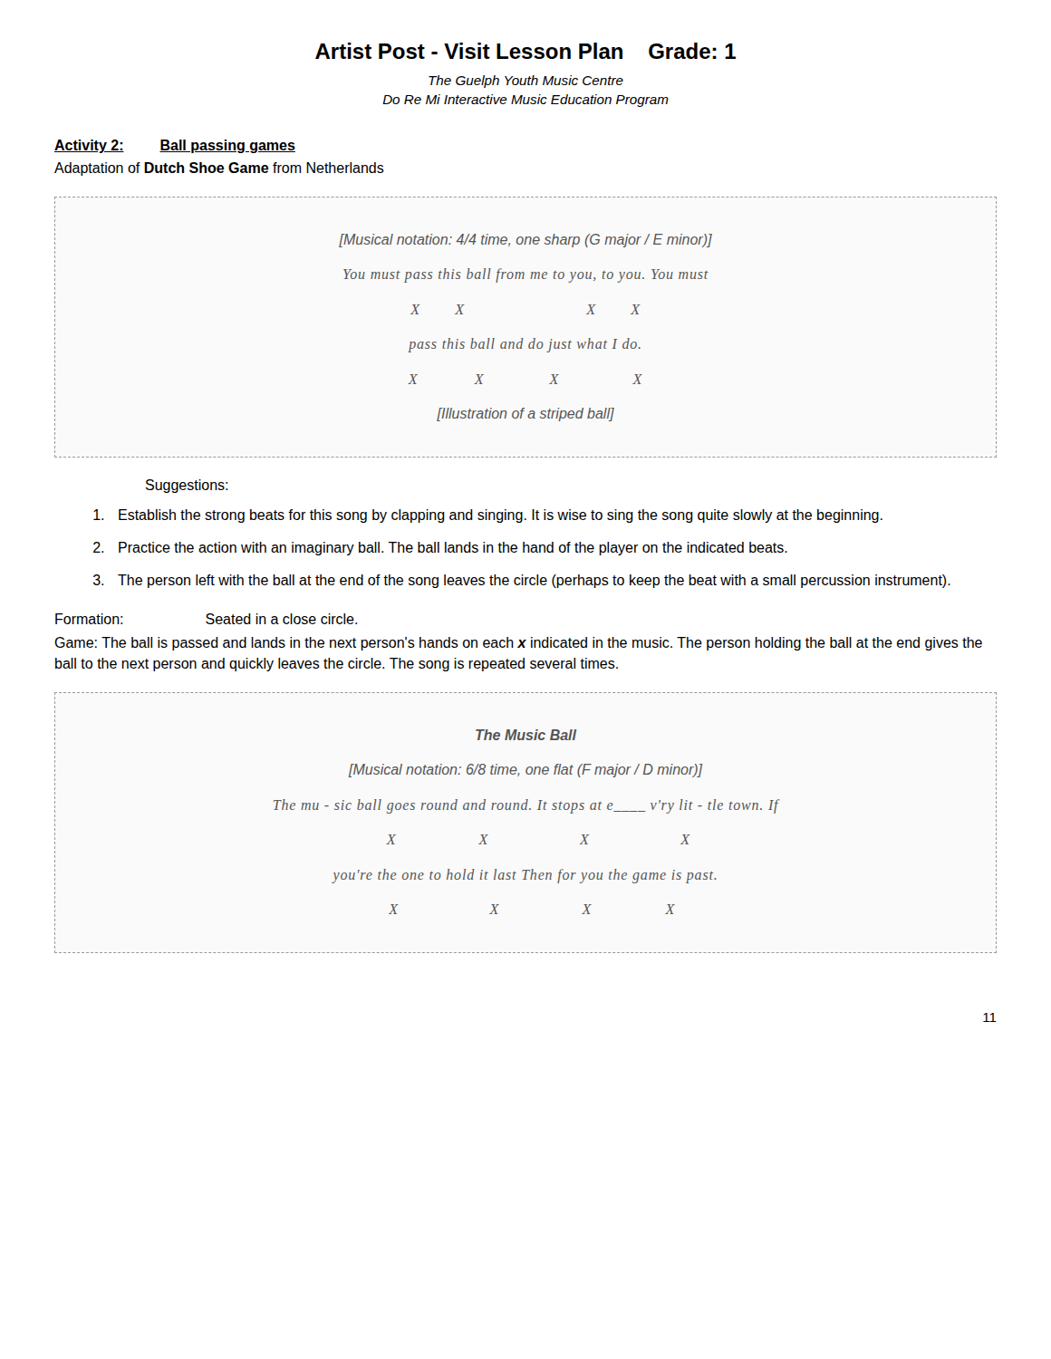Artist Post - Visit Lesson Plan Grade: 1
The Guelph Youth Music Centre
Do Re Mi Interactive Music Education Program
Activity 2: Ball passing games
Adaptation of Dutch Shoe Game from Netherlands
[Musical notation: 4/4 time, one sharp (G major / E minor)]
You must pass this ball from me to you, to you. You must
X X X X
pass this ball and do just what I do.
X X X X
[Illustration of a striped ball]
Suggestions:
Establish the strong beats for this song by clapping and singing. It is wise to sing the song quite slowly at the beginning.
Practice the action with an imaginary ball. The ball lands in the hand of the player on the indicated beats.
The person left with the ball at the end of the song leaves the circle (perhaps to keep the beat with a small percussion instrument).
Formation: Seated in a close circle.
Game: The ball is passed and lands in the next person's hands on each x indicated in the music. The person holding the ball at the end gives the ball to the next person and quickly leaves the circle. The song is repeated several times.
The Music Ball
[Musical notation: 6/8 time, one flat (F major / D minor)]
The mu - sic ball goes round and round. It stops at e____ v'ry lit - tle town. If
X X X X
you're the one to hold it last Then for you the game is past.
X X X X
11